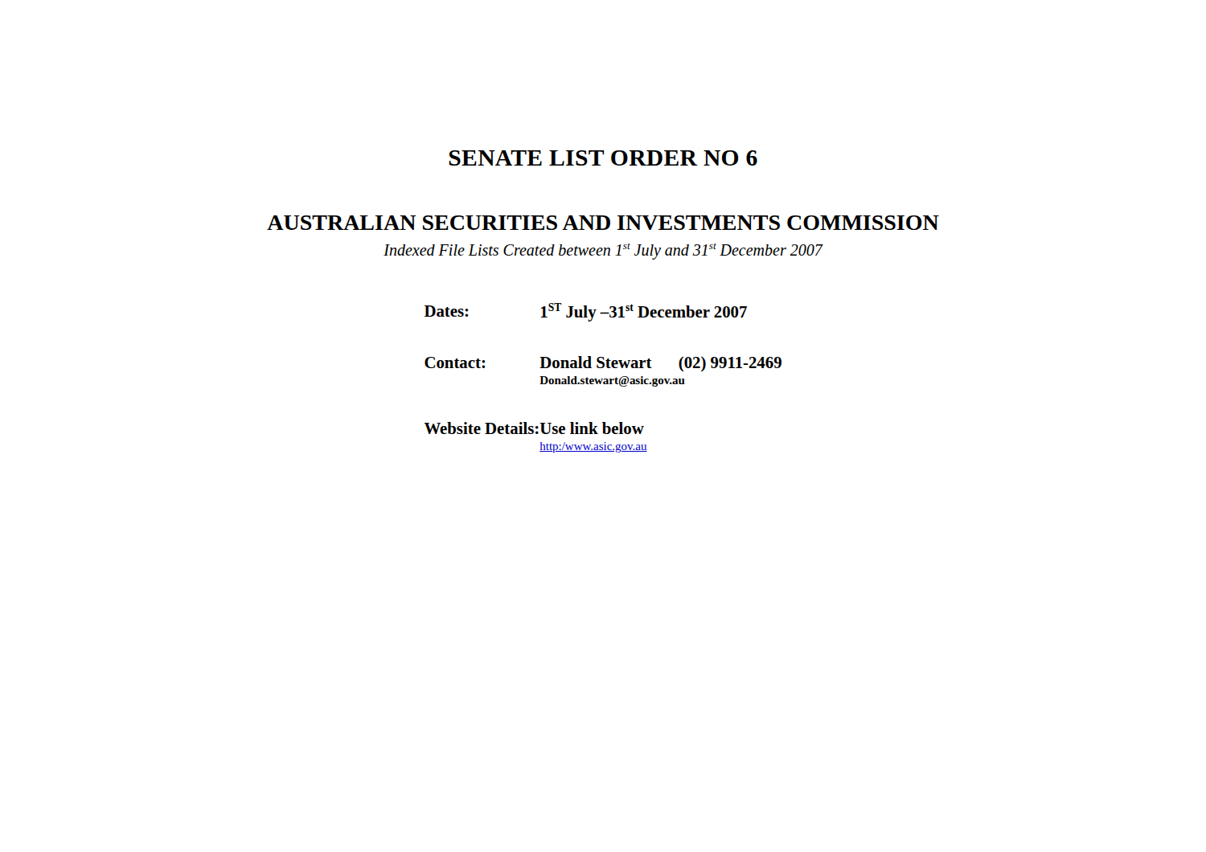SENATE LIST ORDER NO 6
AUSTRALIAN SECURITIES AND INVESTMENTS COMMISSION
Indexed File Lists Created between 1st July and 31st December 2007
| Dates: | 1 ST July –31 st December 2007 |
| Contact: | Donald Stewart (02) 9911-2469 Donald.stewart@asic.gov.au |
| Website Details: | Use link below http:/www.asic.gov.au |